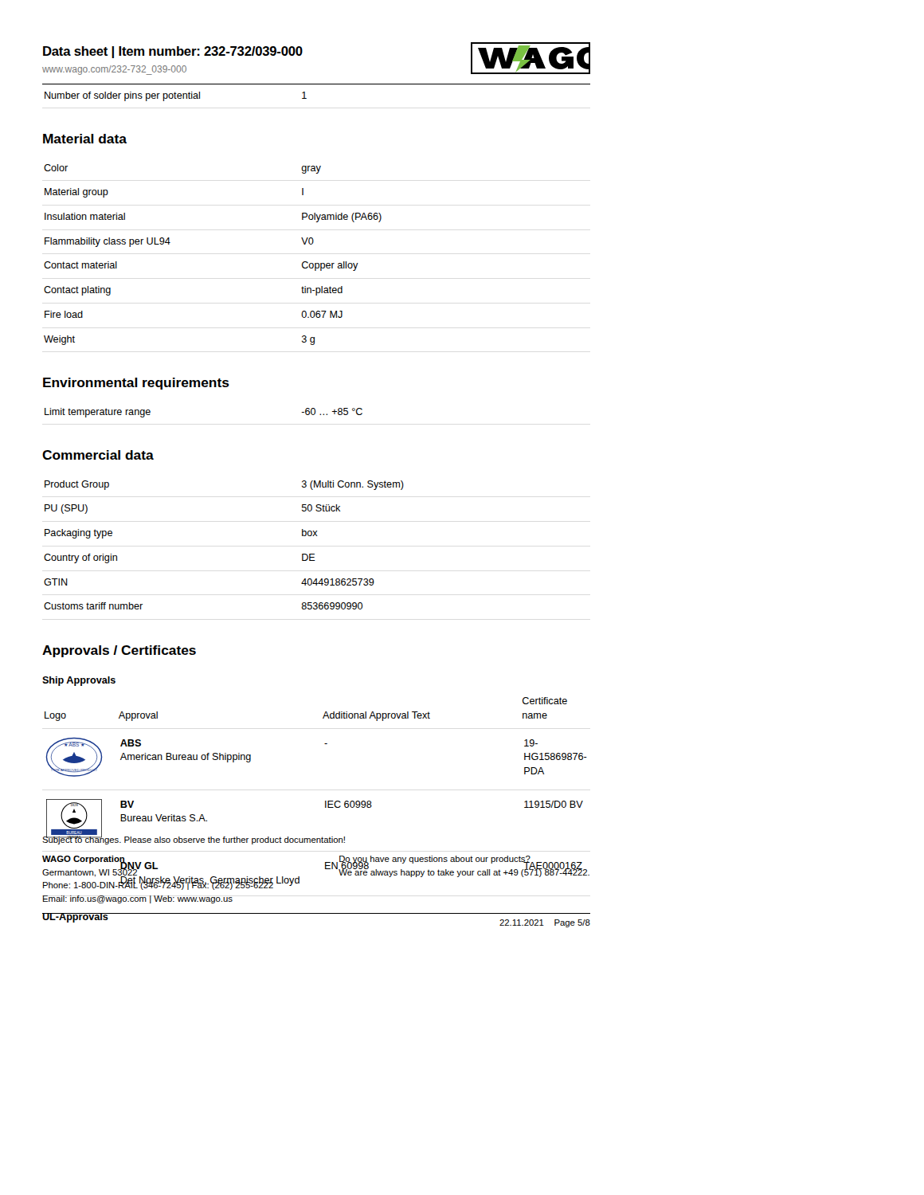Data sheet | Item number: 232-732/039-000
www.wago.com/232-732_039-000
| Number of solder pins per potential | 1 |
Material data
| Color | gray |
| Material group | I |
| Insulation material | Polyamide (PA66) |
| Flammability class per UL94 | V0 |
| Contact material | Copper alloy |
| Contact plating | tin-plated |
| Fire load | 0.067 MJ |
| Weight | 3 g |
Environmental requirements
| Limit temperature range | -60 … +85 °C |
Commercial data
| Product Group | 3 (Multi Conn. System) |
| PU (SPU) | 50 Stück |
| Packaging type | box |
| Country of origin | DE |
| GTIN | 4044918625739 |
| Customs tariff number | 85366990990 |
Approvals / Certificates
Ship Approvals
| Logo | Approval | Additional Approval Text | Certificate name |
| --- | --- | --- | --- |
| ★ ABS ★ TYPE APPROVED PRODUCT | ABS American Bureau of Shipping | - | 19- HG15869876- PDA |
| 1828 BUREAU VERITAS | BV Bureau Veritas S.A. | IEC 60998 | 11915/D0 BV |
| | DNV GL Det Norske Veritas, Germanischer Lloyd | EN 60998 | TAE000016Z |
UL-Approvals
Subject to changes. Please also observe the further product documentation!
WAGO Corporation
Germantown, WI 53022
Phone: 1-800-DIN-RAIL (346-7245) | Fax: (262) 255-6222
Email: info.us@wago.com | Web: www.wago.us
Do you have any questions about our products?
We are always happy to take your call at +49 (571) 887-44222.
22.11.2021 Page 5/8